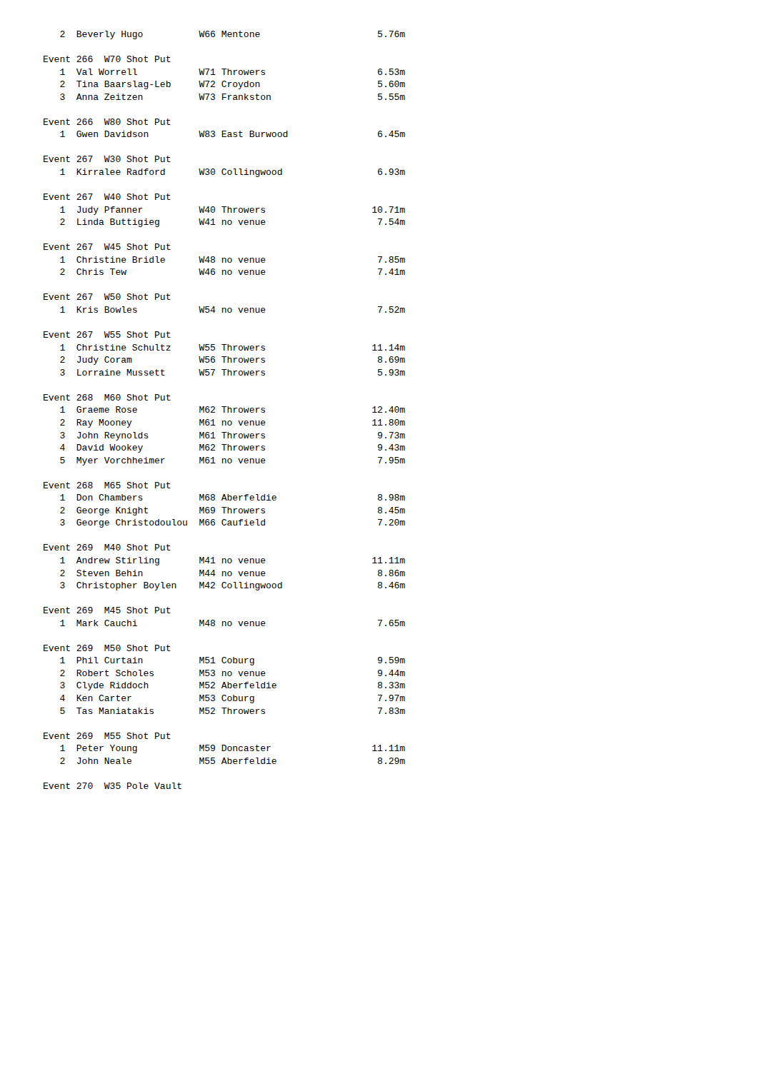2  Beverly Hugo          W66 Mentone                     5.76m

Event 266  W70 Shot Put
   1  Val Worrell           W71 Throwers                    6.53m
   2  Tina Baarslag-Leb     W72 Croydon                     5.60m
   3  Anna Zeitzen          W73 Frankston                   5.55m

Event 266  W80 Shot Put
   1  Gwen Davidson         W83 East Burwood                6.45m

Event 267  W30 Shot Put
   1  Kirralee Radford      W30 Collingwood                 6.93m

Event 267  W40 Shot Put
   1  Judy Pfanner          W40 Throwers                   10.71m
   2  Linda Buttigieg       W41 no venue                    7.54m

Event 267  W45 Shot Put
   1  Christine Bridle      W48 no venue                    7.85m
   2  Chris Tew             W46 no venue                    7.41m

Event 267  W50 Shot Put
   1  Kris Bowles           W54 no venue                    7.52m

Event 267  W55 Shot Put
   1  Christine Schultz     W55 Throwers                   11.14m
   2  Judy Coram            W56 Throwers                    8.69m
   3  Lorraine Mussett      W57 Throwers                    5.93m

Event 268  M60 Shot Put
   1  Graeme Rose           M62 Throwers                   12.40m
   2  Ray Mooney            M61 no venue                   11.80m
   3  John Reynolds         M61 Throwers                    9.73m
   4  David Wookey          M62 Throwers                    9.43m
   5  Myer Vorchheimer      M61 no venue                    7.95m

Event 268  M65 Shot Put
   1  Don Chambers          M68 Aberfeldie                  8.98m
   2  George Knight         M69 Throwers                    8.45m
   3  George Christodoulou  M66 Caufield                    7.20m

Event 269  M40 Shot Put
   1  Andrew Stirling       M41 no venue                   11.11m
   2  Steven Behin          M44 no venue                    8.86m
   3  Christopher Boylen    M42 Collingwood                 8.46m

Event 269  M45 Shot Put
   1  Mark Cauchi           M48 no venue                    7.65m

Event 269  M50 Shot Put
   1  Phil Curtain          M51 Coburg                      9.59m
   2  Robert Scholes        M53 no venue                    9.44m
   3  Clyde Riddoch         M52 Aberfeldie                  8.33m
   4  Ken Carter            M53 Coburg                      7.97m
   5  Tas Maniatakis        M52 Throwers                    7.83m

Event 269  M55 Shot Put
   1  Peter Young           M59 Doncaster                  11.11m
   2  John Neale            M55 Aberfeldie                  8.29m

Event 270  W35 Pole Vault